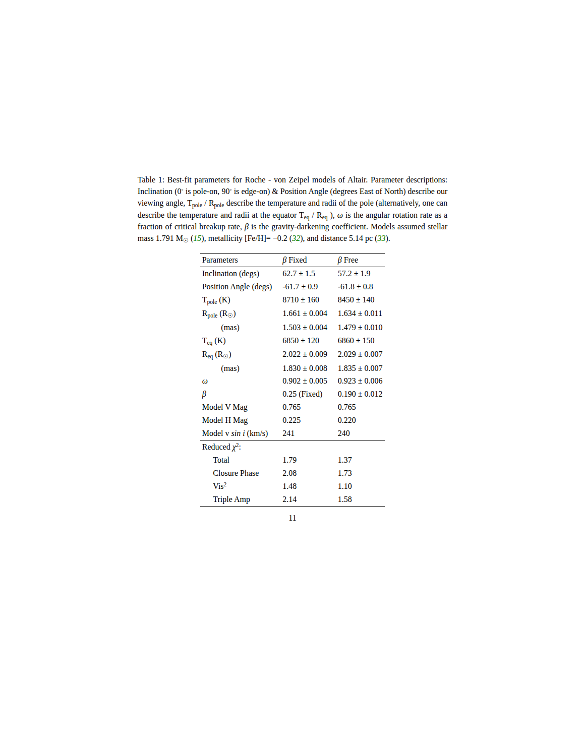Table 1: Best-fit parameters for Roche - von Zeipel models of Altair. Parameter descriptions: Inclination (0◦ is pole-on, 90◦ is edge-on) & Position Angle (degrees East of North) describe our viewing angle, Tpole / Rpole describe the temperature and radii of the pole (alternatively, one can describe the temperature and radii at the equator Teq / Req ), ω is the angular rotation rate as a fraction of critical breakup rate, β is the gravity-darkening coefficient. Models assumed stellar mass 1.791 M☉ (15), metallicity [Fe/H]= −0.2 (32), and distance 5.14 pc (33).
| Parameters | β Fixed | β Free |
| Inclination (degs) | 62.7 ± 1.5 | 57.2 ± 1.9 |
| Position Angle (degs) | -61.7 ± 0.9 | -61.8 ± 0.8 |
| T pole (K) | 8710 ± 160 | 8450 ± 140 |
| R pole (R ☉ ) | 1.661 ± 0.004 | 1.634 ± 0.011 |
| (mas) | 1.503 ± 0.004 | 1.479 ± 0.010 |
| T eq (K) | 6850 ± 120 | 6860 ± 150 |
| R eq (R ☉ ) | 2.022 ± 0.009 | 2.029 ± 0.007 |
| (mas) | 1.830 ± 0.008 | 1.835 ± 0.007 |
| ω | 0.902 ± 0.005 | 0.923 ± 0.006 |
| β | 0.25 (Fixed) | 0.190 ± 0.012 |
| Model V Mag | 0.765 | 0.765 |
| Model H Mag | 0.225 | 0.220 |
| Model v sin i (km/s) | 241 | 240 |
| Reduced χ 2 : | | |
| Total | 1.79 | 1.37 |
| Closure Phase | 2.08 | 1.73 |
| Vis 2 | 1.48 | 1.10 |
| Triple Amp | 2.14 | 1.58 |
11